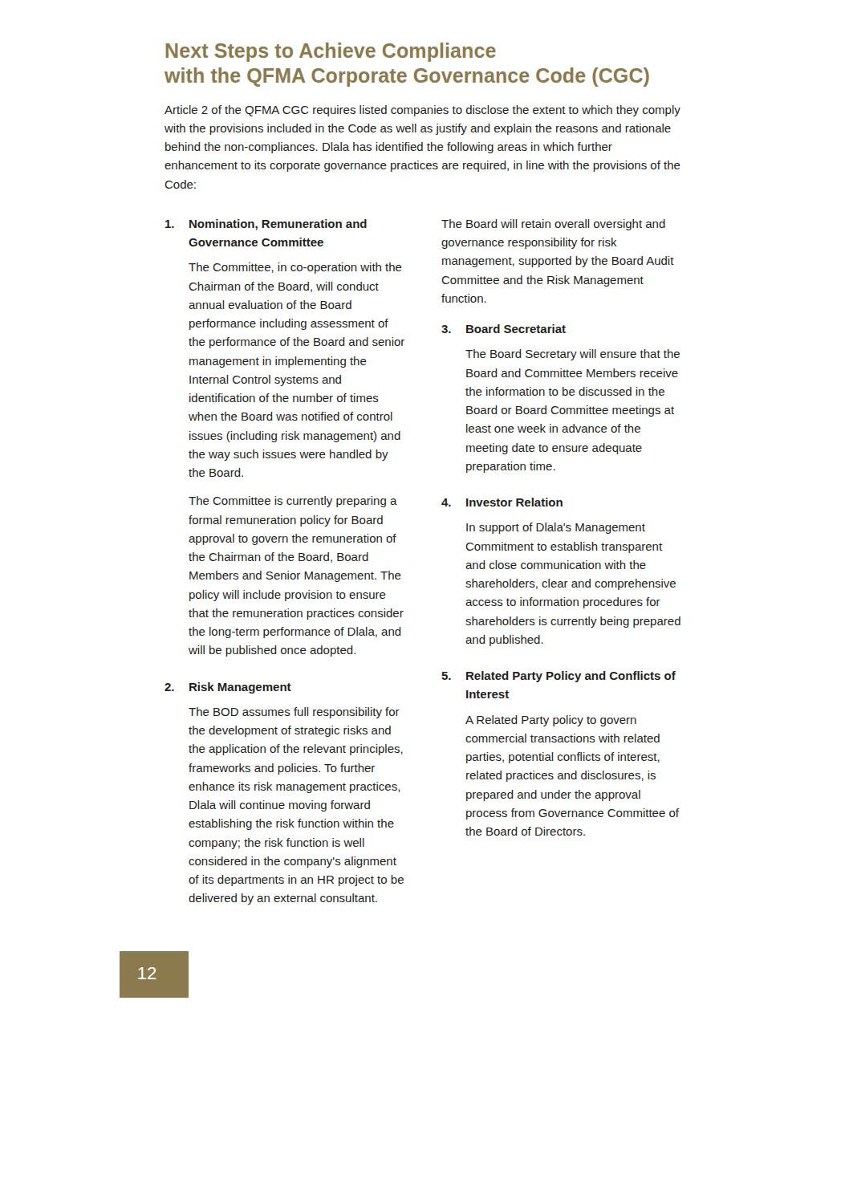Next Steps to Achieve Compliance
with the QFMA Corporate Governance Code (CGC)
Article 2 of the QFMA CGC requires listed companies to disclose the extent to which they comply with the provisions included in the Code as well as justify and explain the reasons and rationale behind the non-compliances. Dlala has identified the following areas in which further enhancement to its corporate governance practices are required, in line with the provisions of the Code:
Nomination, Remuneration and Governance Committee
The Committee, in co-operation with the Chairman of the Board, will conduct annual evaluation of the Board performance including assessment of the performance of the Board and senior management in implementing the Internal Control systems and identification of the number of times when the Board was notified of control issues (including risk management) and the way such issues were handled by the Board.
The Committee is currently preparing a formal remuneration policy for Board approval to govern the remuneration of the Chairman of the Board, Board Members and Senior Management. The policy will include provision to ensure that the remuneration practices consider the long-term performance of Dlala, and will be published once adopted.
Risk Management
The BOD assumes full responsibility for the development of strategic risks and the application of the relevant principles, frameworks and policies. To further enhance its risk management practices, Dlala will continue moving forward establishing the risk function within the company; the risk function is well considered in the company's alignment of its departments in an HR project to be delivered by an external consultant.
The Board will retain overall oversight and governance responsibility for risk management, supported by the Board Audit Committee and the Risk Management function.
Board Secretariat
The Board Secretary will ensure that the Board and Committee Members receive the information to be discussed in the Board or Board Committee meetings at least one week in advance of the meeting date to ensure adequate preparation time.
Investor Relation
In support of Dlala's Management Commitment to establish transparent and close communication with the shareholders, clear and comprehensive access to information procedures for shareholders is currently being prepared and published.
Related Party Policy and Conflicts of Interest
A Related Party policy to govern commercial transactions with related parties, potential conflicts of interest, related practices and disclosures, is prepared and under the approval process from Governance Committee of the Board of Directors.
12